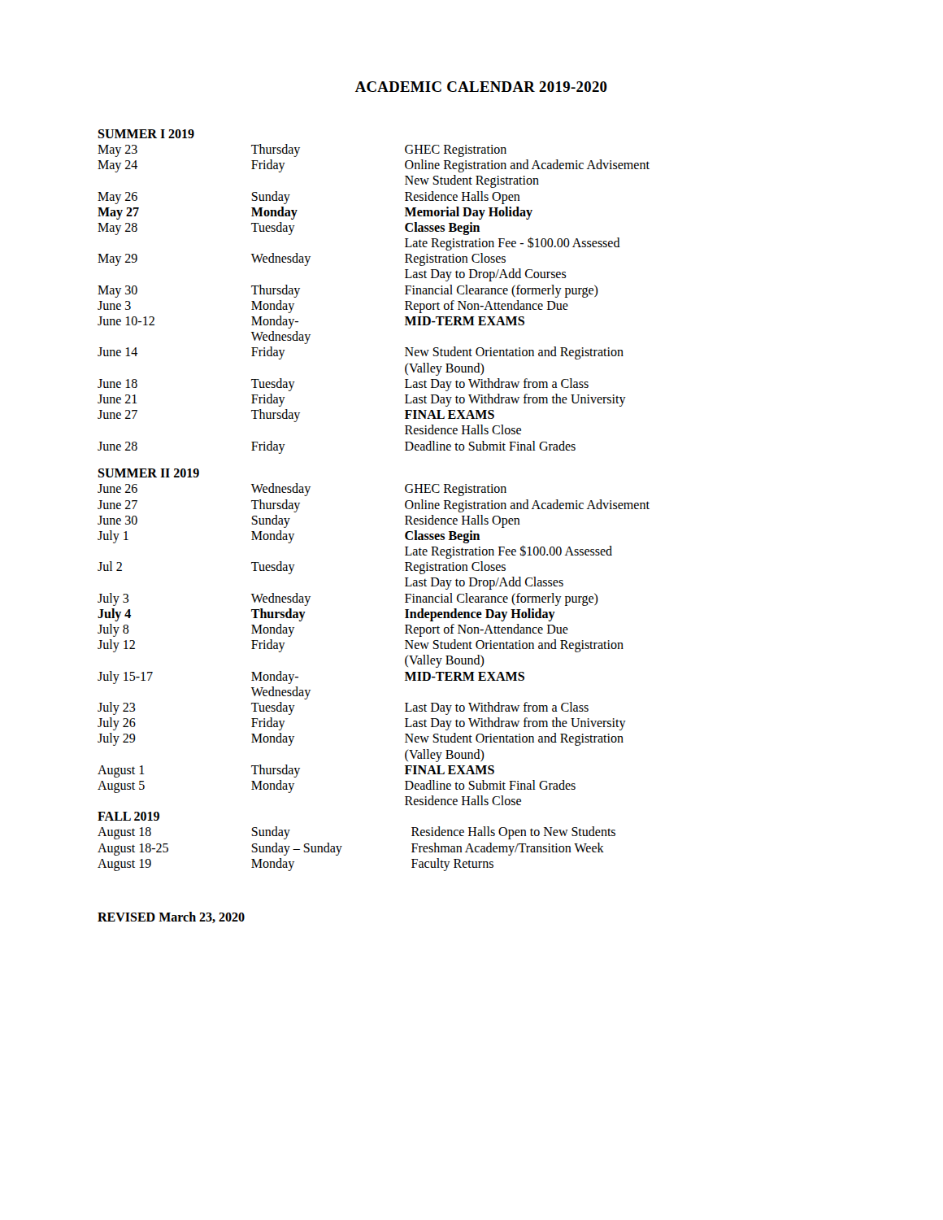ACADEMIC CALENDAR 2019-2020
| SUMMER I 2019 |
| May 23 | Thursday | GHEC Registration |
| May 24 | Friday | Online Registration and Academic Advisement |
| | | New Student Registration |
| May 26 | Sunday | Residence Halls Open |
| May 27 | Monday | Memorial Day Holiday |
| May 28 | Tuesday | Classes Begin |
| | | Late Registration Fee - $100.00 Assessed |
| May 29 | Wednesday | Registration Closes |
| | | Last Day to Drop/Add Courses |
| May 30 | Thursday | Financial Clearance (formerly purge) |
| June 3 | Monday | Report of Non-Attendance Due |
| June 10-12 | Monday- | MID-TERM EXAMS |
| | Wednesday | |
| June 14 | Friday | New Student Orientation and Registration |
| | | (Valley Bound) |
| June 18 | Tuesday | Last Day to Withdraw from a Class |
| June 21 | Friday | Last Day to Withdraw from the University |
| June 27 | Thursday | FINAL EXAMS |
| | | Residence Halls Close |
| June 28 | Friday | Deadline to Submit Final Grades |
| SUMMER II 2019 |
| June 26 | Wednesday | GHEC Registration |
| June 27 | Thursday | Online Registration and Academic Advisement |
| June 30 | Sunday | Residence Halls Open |
| July 1 | Monday | Classes Begin |
| | | Late Registration Fee $100.00 Assessed |
| Jul 2 | Tuesday | Registration Closes |
| | | Last Day to Drop/Add Classes |
| July 3 | Wednesday | Financial Clearance (formerly purge) |
| July 4 | Thursday | Independence Day Holiday |
| July 8 | Monday | Report of Non-Attendance Due |
| July 12 | Friday | New Student Orientation and Registration |
| | | (Valley Bound) |
| July 15-17 | Monday- | MID-TERM EXAMS |
| | Wednesday | |
| July 23 | Tuesday | Last Day to Withdraw from a Class |
| July 26 | Friday | Last Day to Withdraw from the University |
| July 29 | Monday | New Student Orientation and Registration |
| | | (Valley Bound) |
| August 1 | Thursday | FINAL EXAMS |
| August 5 | Monday | Deadline to Submit Final Grades |
| | | Residence Halls Close |
| FALL 2019 |
| August 18 | Sunday | Residence Halls Open to New Students |
| August 18-25 | Sunday – Sunday | Freshman Academy/Transition Week |
| August 19 | Monday | Faculty Returns |
REVISED March 23, 2020